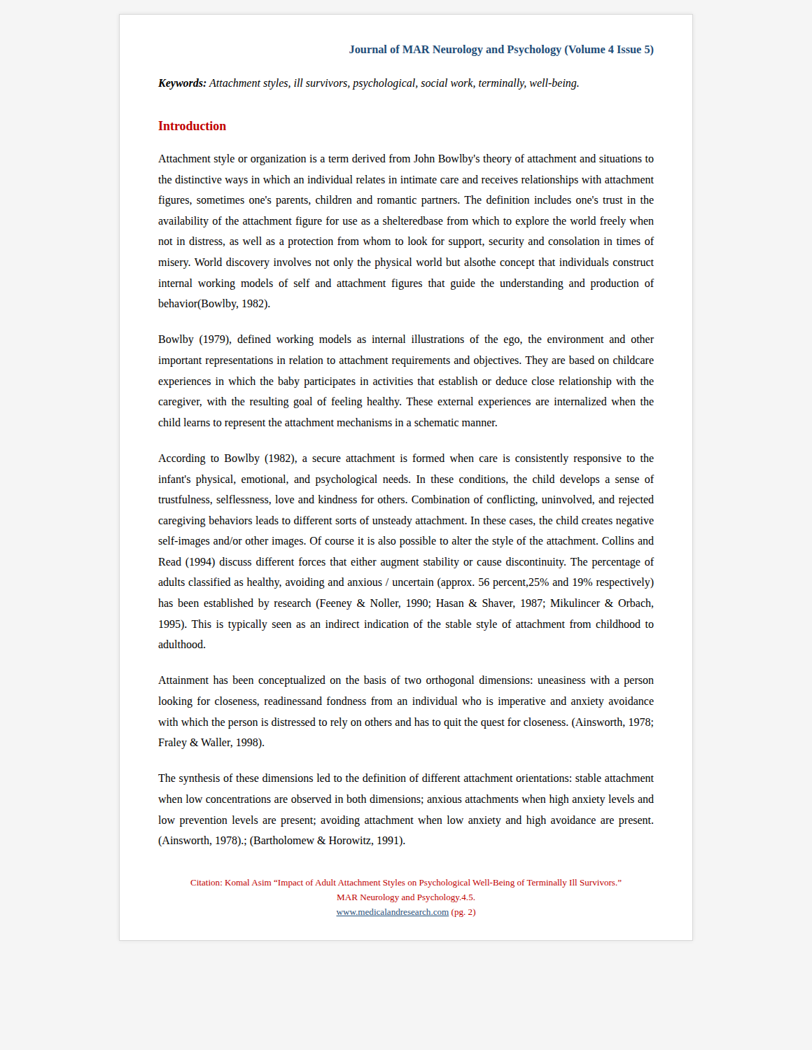Journal of MAR Neurology and Psychology (Volume 4 Issue 5)
Keywords: Attachment styles, ill survivors, psychological, social work, terminally, well-being.
Introduction
Attachment style or organization is a term derived from John Bowlby's theory of attachment and situations to the distinctive ways in which an individual relates in intimate care and receives relationships with attachment figures, sometimes one's parents, children and romantic partners. The definition includes one's trust in the availability of the attachment figure for use as a shelteredbase from which to explore the world freely when not in distress, as well as a protection from whom to look for support, security and consolation in times of misery. World discovery involves not only the physical world but alsothe concept that individuals construct internal working models of self and attachment figures that guide the understanding and production of behavior(Bowlby, 1982).
Bowlby (1979), defined working models as internal illustrations of the ego, the environment and other important representations in relation to attachment requirements and objectives. They are based on childcare experiences in which the baby participates in activities that establish or deduce close relationship with the caregiver, with the resulting goal of feeling healthy. These external experiences are internalized when the child learns to represent the attachment mechanisms in a schematic manner.
According to Bowlby (1982), a secure attachment is formed when care is consistently responsive to the infant's physical, emotional, and psychological needs. In these conditions, the child develops a sense of trustfulness, selflessness, love and kindness for others. Combination of conflicting, uninvolved, and rejected caregiving behaviors leads to different sorts of unsteady attachment. In these cases, the child creates negative self-images and/or other images. Of course it is also possible to alter the style of the attachment. Collins and Read (1994) discuss different forces that either augment stability or cause discontinuity. The percentage of adults classified as healthy, avoiding and anxious / uncertain (approx. 56 percent,25% and 19% respectively) has been established by research (Feeney & Noller, 1990; Hasan & Shaver, 1987; Mikulincer & Orbach, 1995). This is typically seen as an indirect indication of the stable style of attachment from childhood to adulthood.
Attainment has been conceptualized on the basis of two orthogonal dimensions: uneasiness with a person looking for closeness, readinessand fondness from an individual who is imperative and anxiety avoidance with which the person is distressed to rely on others and has to quit the quest for closeness. (Ainsworth, 1978; Fraley & Waller, 1998).
The synthesis of these dimensions led to the definition of different attachment orientations: stable attachment when low concentrations are observed in both dimensions; anxious attachments when high anxiety levels and low prevention levels are present; avoiding attachment when low anxiety and high avoidance are present. (Ainsworth, 1978).; (Bartholomew & Horowitz, 1991).
Citation: Komal Asim “Impact of Adult Attachment Styles on Psychological Well-Being of Terminally Ill Survivors.”
MAR Neurology and Psychology.4.5.
www.medicalandresearch.com (pg. 2)